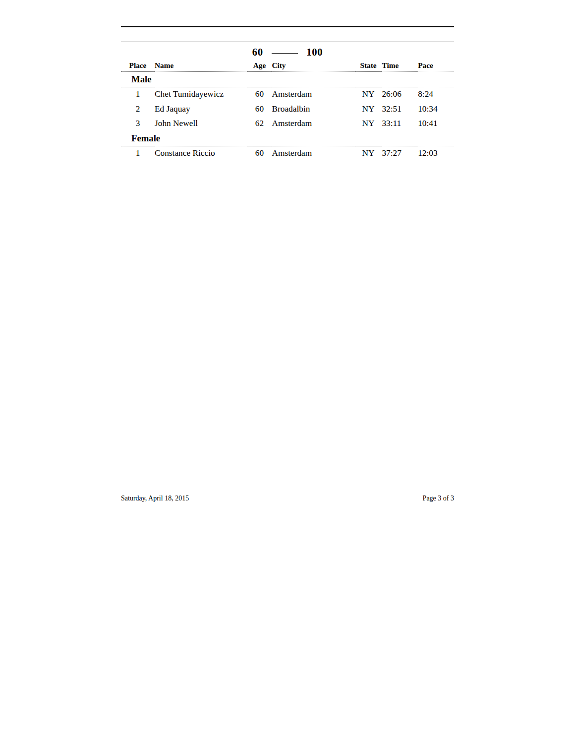60 100
| Place | Name | Age | City | State | Time | Pace |
| --- | --- | --- | --- | --- | --- | --- |
| Male |
| 1 | Chet Tumidayewicz | 60 | Amsterdam | NY | 26:06 | 8:24 |
| 2 | Ed Jaquay | 60 | Broadalbin | NY | 32:51 | 10:34 |
| 3 | John Newell | 62 | Amsterdam | NY | 33:11 | 10:41 |
| Female |
| 1 | Constance Riccio | 60 | Amsterdam | NY | 37:27 | 12:03 |
Saturday, April 18, 2015
Page 3 of 3